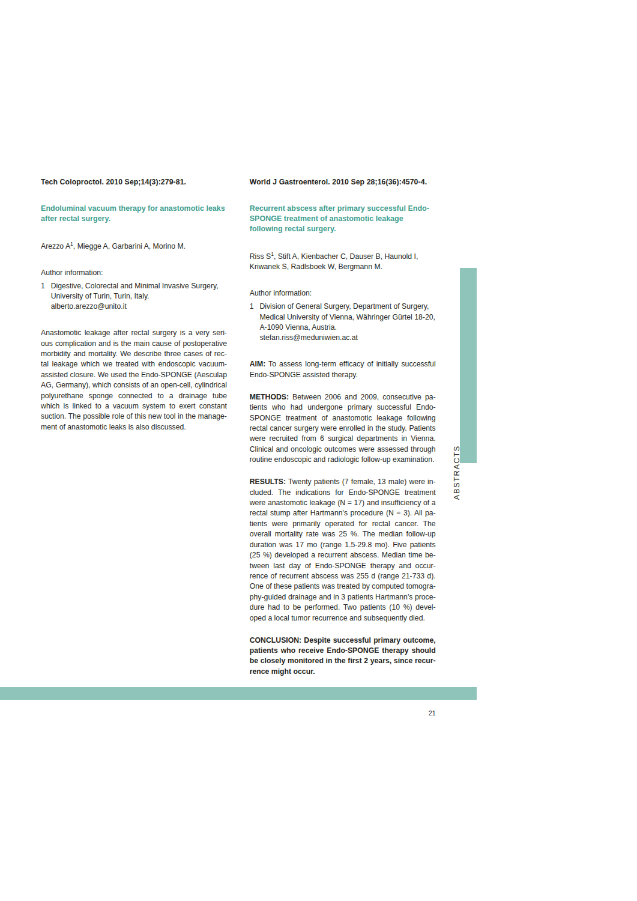Tech Coloproctol. 2010 Sep;14(3):279-81.
Endoluminal vacuum therapy for anastomotic leaks after rectal surgery.
Arezzo A1, Miegge A, Garbarini A, Morino M.
Author information:
1
Digestive, Colorectal and Minimal Invasive Surgery, University of Turin, Turin, Italy. alberto.arezzo@unito.it
Anastomotic leakage after rectal surgery is a very serious complication and is the main cause of postoperative morbidity and mortality. We describe three cases of rectal leakage which we treated with endoscopic vacuum-assisted closure. We used the Endo-SPONGE (Aesculap AG, Germany), which consists of an open-cell, cylindrical polyurethane sponge connected to a drainage tube which is linked to a vacuum system to exert constant suction. The possible role of this new tool in the management of anastomotic leaks is also discussed.
World J Gastroenterol. 2010 Sep 28;16(36):4570-4.
Recurrent abscess after primary successful Endo-SPONGE treatment of anastomotic leakage following rectal surgery.
Riss S1, Stift A, Kienbacher C, Dauser B, Haunold I, Kriwanek S, Radlsboek W, Bergmann M.
Author information:
1
Division of General Surgery, Department of Surgery, Medical University of Vienna, Währinger Gürtel 18-20, A-1090 Vienna, Austria. stefan.riss@meduniwien.ac.at
AIM: To assess long-term efficacy of initially successful Endo-SPONGE assisted therapy.
METHODS: Between 2006 and 2009, consecutive patients who had undergone primary successful Endo-SPONGE treatment of anastomotic leakage following rectal cancer surgery were enrolled in the study. Patients were recruited from 6 surgical departments in Vienna. Clinical and oncologic outcomes were assessed through routine endoscopic and radiologic follow-up examination.
RESULTS: Twenty patients (7 female, 13 male) were included. The indications for Endo-SPONGE treatment were anastomotic leakage (N = 17) and insufficiency of a rectal stump after Hartmann's procedure (N = 3). All patients were primarily operated for rectal cancer. The overall mortality rate was 25 %. The median follow-up duration was 17 mo (range 1.5-29.8 mo). Five patients (25 %) developed a recurrent abscess. Median time between last day of Endo-SPONGE therapy and occurrence of recurrent abscess was 255 d (range 21-733 d). One of these patients was treated by computed tomography-guided drainage and in 3 patients Hartmann's procedure had to be performed. Two patients (10 %) developed a local tumor recurrence and subsequently died.
CONCLUSION: Despite successful primary outcome, patients who receive Endo-SPONGE therapy should be closely monitored in the first 2 years, since recurrence might occur.
ABSTRACTS
21